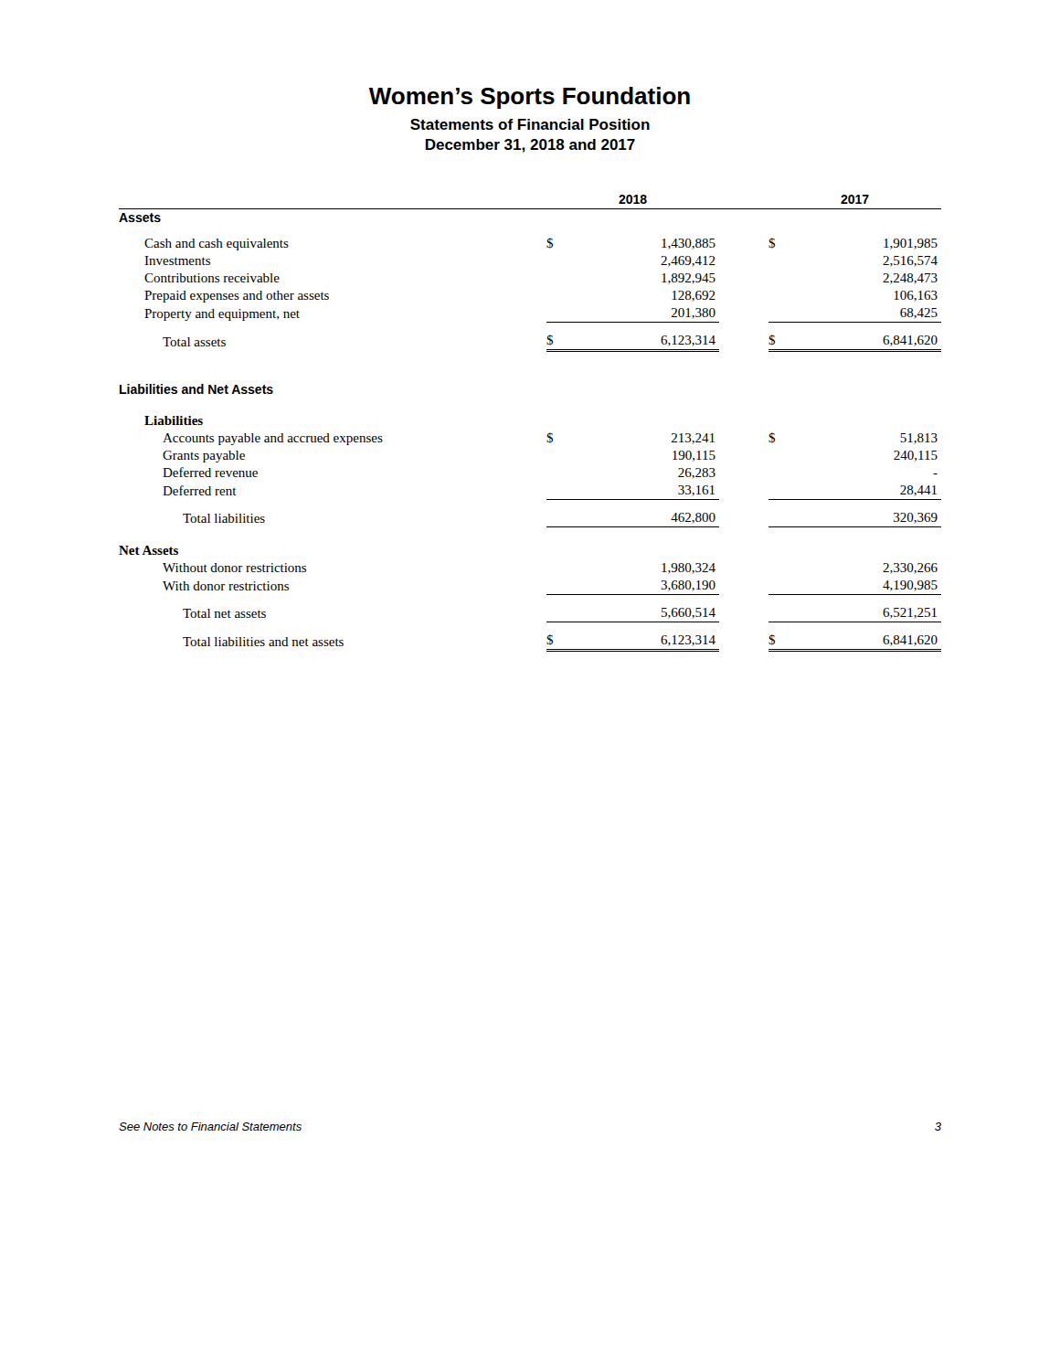Women’s Sports Foundation
Statements of Financial Position
December 31, 2018 and 2017
| | | 2018 | | 2017 |
| --- | --- | --- | --- | --- |
| Assets | |
| Cash and cash equivalents | | $ | 1,430,885 | | $ | 1,901,985 |
| Investments | | | 2,469,412 | | | 2,516,574 |
| Contributions receivable | | | 1,892,945 | | | 2,248,473 |
| Prepaid expenses and other assets | | | 128,692 | | | 106,163 |
| Property and equipment, net | | | 201,380 | | | 68,425 |
| Total assets | | $ | 6,123,314 | | $ | 6,841,620 |
| Liabilities and Net Assets | |
| Liabilities | |
| Accounts payable and accrued expenses | | $ | 213,241 | | $ | 51,813 |
| Grants payable | | | 190,115 | | | 240,115 |
| Deferred revenue | | | 26,283 | | | - |
| Deferred rent | | | 33,161 | | | 28,441 |
| Total liabilities | | | 462,800 | | | 320,369 |
| Net Assets | |
| Without donor restrictions | | | 1,980,324 | | | 2,330,266 |
| With donor restrictions | | | 3,680,190 | | | 4,190,985 |
| Total net assets | | | 5,660,514 | | | 6,521,251 |
| Total liabilities and net assets | | $ | 6,123,314 | | $ | 6,841,620 |
See Notes to Financial Statements 3